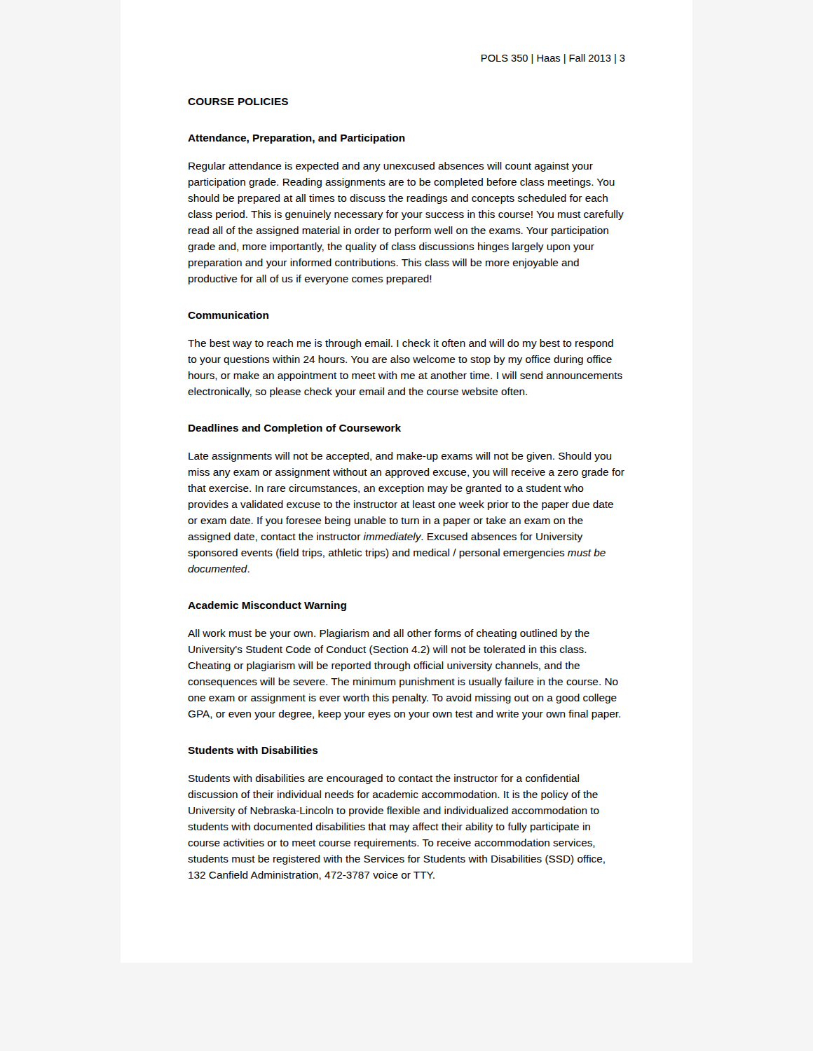POLS 350 | Haas | Fall 2013 | 3
COURSE POLICIES
Attendance, Preparation, and Participation
Regular attendance is expected and any unexcused absences will count against your participation grade. Reading assignments are to be completed before class meetings. You should be prepared at all times to discuss the readings and concepts scheduled for each class period. This is genuinely necessary for your success in this course! You must carefully read all of the assigned material in order to perform well on the exams. Your participation grade and, more importantly, the quality of class discussions hinges largely upon your preparation and your informed contributions. This class will be more enjoyable and productive for all of us if everyone comes prepared!
Communication
The best way to reach me is through email. I check it often and will do my best to respond to your questions within 24 hours. You are also welcome to stop by my office during office hours, or make an appointment to meet with me at another time. I will send announcements electronically, so please check your email and the course website often.
Deadlines and Completion of Coursework
Late assignments will not be accepted, and make-up exams will not be given. Should you miss any exam or assignment without an approved excuse, you will receive a zero grade for that exercise. In rare circumstances, an exception may be granted to a student who provides a validated excuse to the instructor at least one week prior to the paper due date or exam date. If you foresee being unable to turn in a paper or take an exam on the assigned date, contact the instructor immediately. Excused absences for University sponsored events (field trips, athletic trips) and medical / personal emergencies must be documented.
Academic Misconduct Warning
All work must be your own. Plagiarism and all other forms of cheating outlined by the University's Student Code of Conduct (Section 4.2) will not be tolerated in this class. Cheating or plagiarism will be reported through official university channels, and the consequences will be severe. The minimum punishment is usually failure in the course. No one exam or assignment is ever worth this penalty. To avoid missing out on a good college GPA, or even your degree, keep your eyes on your own test and write your own final paper.
Students with Disabilities
Students with disabilities are encouraged to contact the instructor for a confidential discussion of their individual needs for academic accommodation. It is the policy of the University of Nebraska-Lincoln to provide flexible and individualized accommodation to students with documented disabilities that may affect their ability to fully participate in course activities or to meet course requirements. To receive accommodation services, students must be registered with the Services for Students with Disabilities (SSD) office, 132 Canfield Administration, 472-3787 voice or TTY.